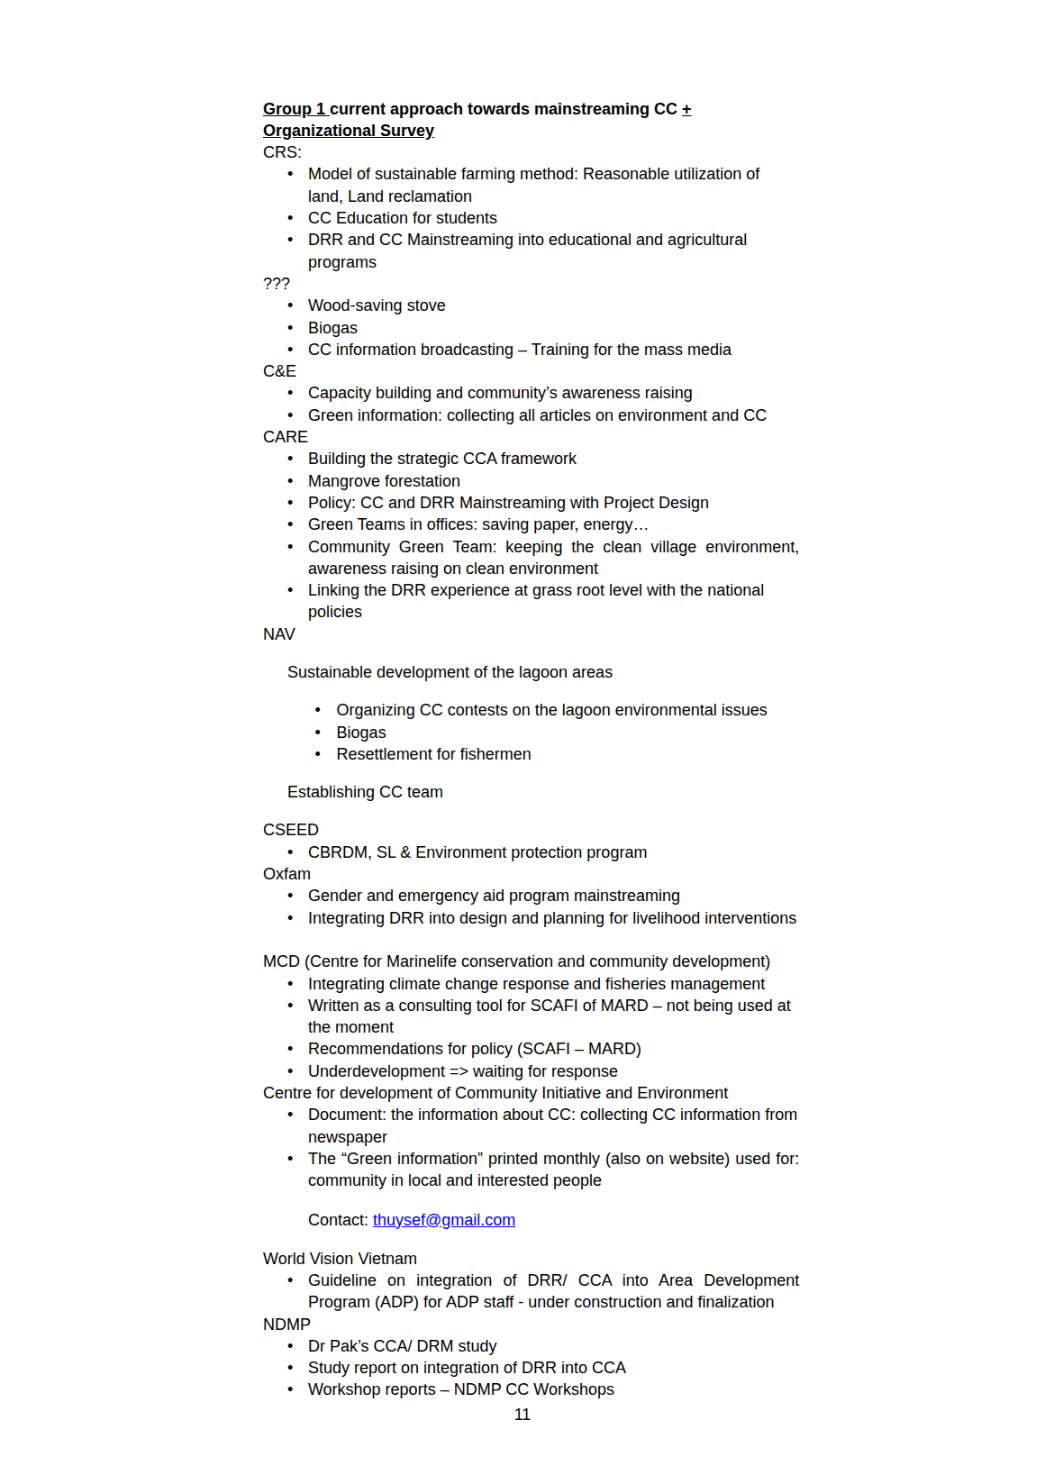Group 1 current approach towards mainstreaming CC + Organizational Survey
CRS:
Model of sustainable farming method: Reasonable utilization of land, Land reclamation
CC Education for students
DRR and CC Mainstreaming into educational and agricultural programs
???
Wood-saving stove
Biogas
CC information broadcasting – Training for the mass media
C&E
Capacity building and community’s awareness raising
Green information: collecting all articles on environment and CC
CARE
Building the strategic CCA framework
Mangrove forestation
Policy: CC and DRR Mainstreaming with Project Design
Green Teams in offices: saving paper, energy…
Community Green Team: keeping the clean village environment, awareness raising on clean environment
Linking the DRR experience at grass root level with the national policies
NAV
Sustainable development of the lagoon areas
Organizing CC contests on the lagoon environmental issues
Biogas
Resettlement for fishermen
Establishing CC team
CSEED
CBRDM, SL & Environment protection program
Oxfam
Gender and emergency aid program mainstreaming
Integrating DRR into design and planning for livelihood interventions
MCD (Centre for Marinelife conservation and community development)
Integrating climate change response and fisheries management
Written as a consulting tool for SCAFI of MARD – not being used at the moment
Recommendations for policy (SCAFI – MARD)
Underdevelopment => waiting for response
Centre for development of Community Initiative and Environment
Document: the information about CC: collecting CC information from newspaper
The “Green information” printed monthly (also on website) used for: community in local and interested people
Contact: thuysef@gmail.com
World Vision Vietnam
Guideline on integration of DRR/ CCA into Area Development Program (ADP) for ADP staff - under construction and finalization
NDMP
Dr Pak’s CCA/ DRM study
Study report on integration of DRR into CCA
Workshop reports – NDMP CC Workshops
11